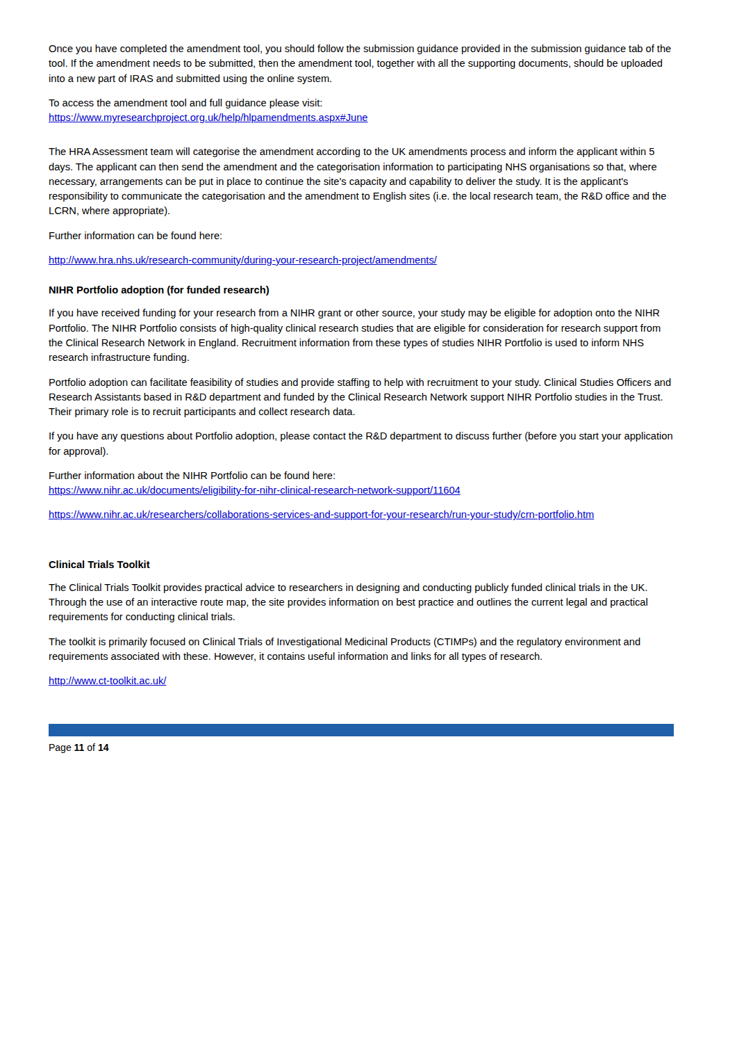Once you have completed the amendment tool, you should follow the submission guidance provided in the submission guidance tab of the tool. If the amendment needs to be submitted, then the amendment tool, together with all the supporting documents, should be uploaded into a new part of IRAS and submitted using the online system.
To access the amendment tool and full guidance please visit:
https://www.myresearchproject.org.uk/help/hlpamendments.aspx#June
The HRA Assessment team will categorise the amendment according to the UK amendments process and inform the applicant within 5 days. The applicant can then send the amendment and the categorisation information to participating NHS organisations so that, where necessary, arrangements can be put in place to continue the site's capacity and capability to deliver the study. It is the applicant's responsibility to communicate the categorisation and the amendment to English sites (i.e. the local research team, the R&D office and the LCRN, where appropriate).
Further information can be found here:
http://www.hra.nhs.uk/research-community/during-your-research-project/amendments/
NIHR Portfolio adoption (for funded research)
If you have received funding for your research from a NIHR grant or other source, your study may be eligible for adoption onto the NIHR Portfolio. The NIHR Portfolio consists of high-quality clinical research studies that are eligible for consideration for research support from the Clinical Research Network in England. Recruitment information from these types of studies NIHR Portfolio is used to inform NHS research infrastructure funding.
Portfolio adoption can facilitate feasibility of studies and provide staffing to help with recruitment to your study. Clinical Studies Officers and Research Assistants based in R&D department and funded by the Clinical Research Network support NIHR Portfolio studies in the Trust. Their primary role is to recruit participants and collect research data.
If you have any questions about Portfolio adoption, please contact the R&D department to discuss further (before you start your application for approval).
Further information about the NIHR Portfolio can be found here:
https://www.nihr.ac.uk/documents/eligibility-for-nihr-clinical-research-network-support/11604
https://www.nihr.ac.uk/researchers/collaborations-services-and-support-for-your-research/run-your-study/crn-portfolio.htm
Clinical Trials Toolkit
The Clinical Trials Toolkit provides practical advice to researchers in designing and conducting publicly funded clinical trials in the UK. Through the use of an interactive route map, the site provides information on best practice and outlines the current legal and practical requirements for conducting clinical trials.
The toolkit is primarily focused on Clinical Trials of Investigational Medicinal Products (CTIMPs) and the regulatory environment and requirements associated with these. However, it contains useful information and links for all types of research.
http://www.ct-toolkit.ac.uk/
Page 11 of 14